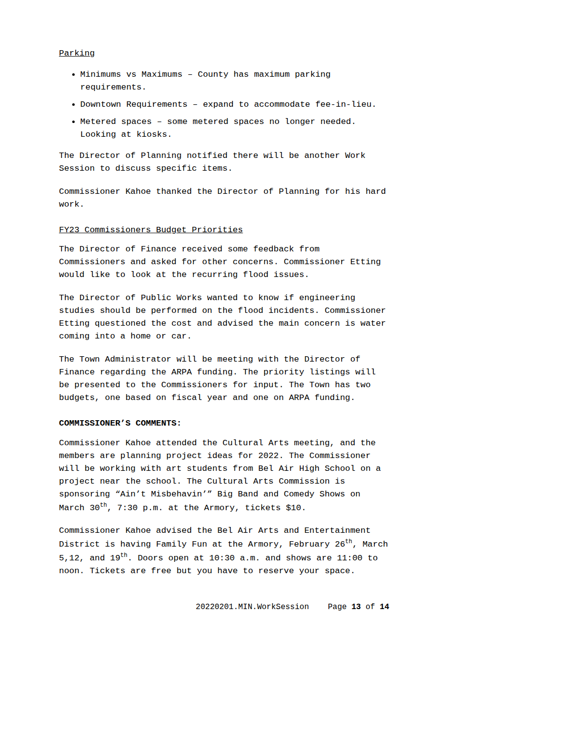Parking
Minimums vs Maximums – County has maximum parking requirements.
Downtown Requirements – expand to accommodate fee-in-lieu.
Metered spaces – some metered spaces no longer needed. Looking at kiosks.
The Director of Planning notified there will be another Work Session to discuss specific items.
Commissioner Kahoe thanked the Director of Planning for his hard work.
FY23 Commissioners Budget Priorities
The Director of Finance received some feedback from Commissioners and asked for other concerns. Commissioner Etting would like to look at the recurring flood issues.
The Director of Public Works wanted to know if engineering studies should be performed on the flood incidents. Commissioner Etting questioned the cost and advised the main concern is water coming into a home or car.
The Town Administrator will be meeting with the Director of Finance regarding the ARPA funding. The priority listings will be presented to the Commissioners for input. The Town has two budgets, one based on fiscal year and one on ARPA funding.
COMMISSIONER’S COMMENTS:
Commissioner Kahoe attended the Cultural Arts meeting, and the members are planning project ideas for 2022. The Commissioner will be working with art students from Bel Air High School on a project near the school. The Cultural Arts Commission is sponsoring “Ain’t Misbehavin’” Big Band and Comedy Shows on March 30th, 7:30 p.m. at the Armory, tickets $10.
Commissioner Kahoe advised the Bel Air Arts and Entertainment District is having Family Fun at the Armory, February 26th, March 5,12, and 19th. Doors open at 10:30 a.m. and shows are 11:00 to noon. Tickets are free but you have to reserve your space.
20220201.MIN.WorkSession Page 13 of 14